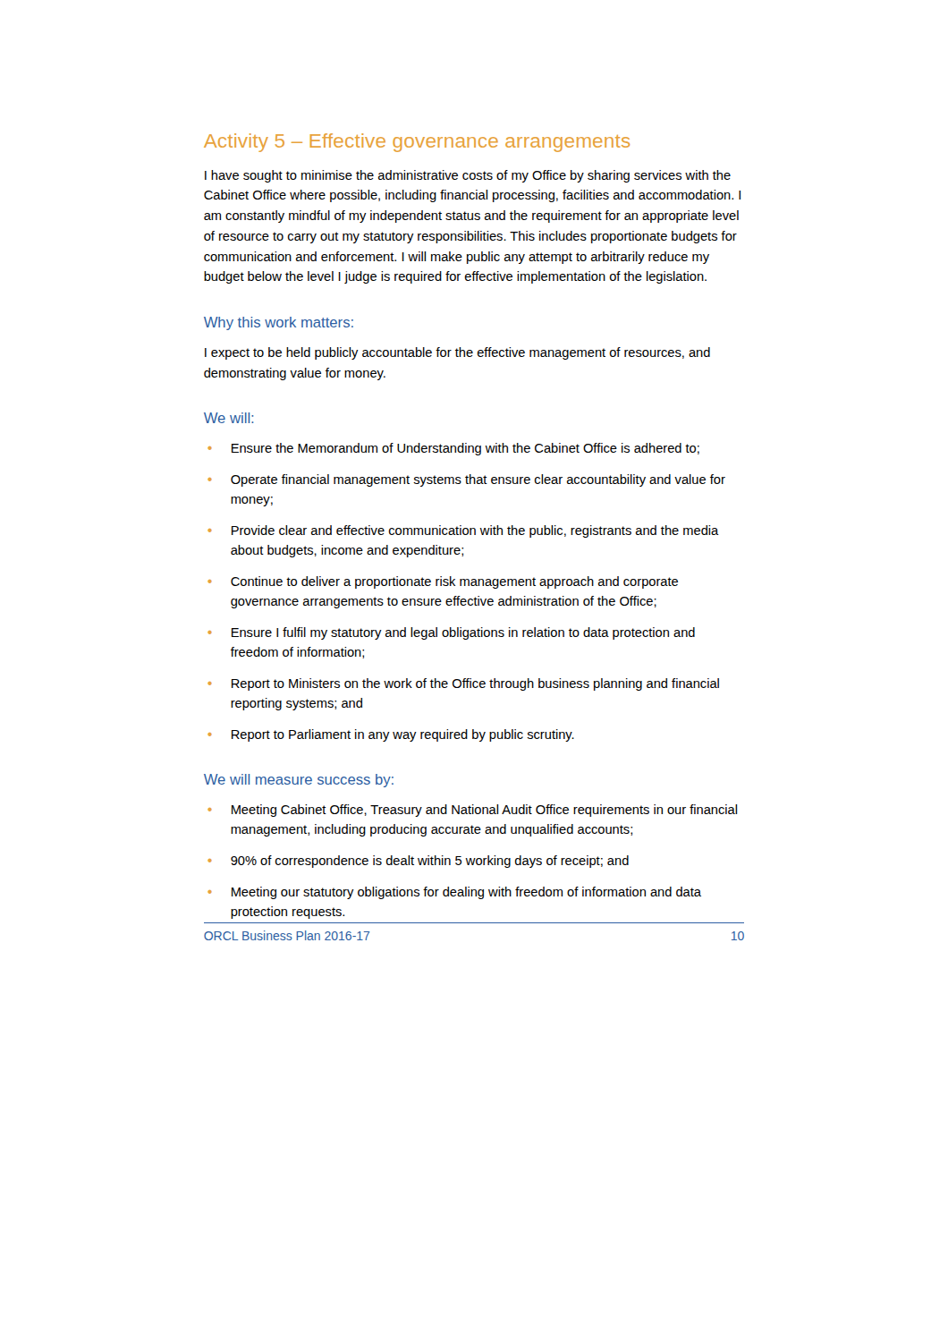Activity 5 – Effective governance arrangements
I have sought to minimise the administrative costs of my Office by sharing services with the Cabinet Office where possible, including financial processing, facilities and accommodation. I am constantly mindful of my independent status and the requirement for an appropriate level of resource to carry out my statutory responsibilities. This includes proportionate budgets for communication and enforcement. I will make public any attempt to arbitrarily reduce my budget below the level I judge is required for effective implementation of the legislation.
Why this work matters:
I expect to be held publicly accountable for the effective management of resources, and demonstrating value for money.
We will:
Ensure the Memorandum of Understanding with the Cabinet Office is adhered to;
Operate financial management systems that ensure clear accountability and value for money;
Provide clear and effective communication with the public, registrants and the media about budgets, income and expenditure;
Continue to deliver a proportionate risk management approach and corporate governance arrangements to ensure effective administration of the Office;
Ensure I fulfil my statutory and legal obligations in relation to data protection and freedom of information;
Report to Ministers on the work of the Office through business planning and financial reporting systems; and
Report to Parliament in any way required by public scrutiny.
We will measure success by:
Meeting Cabinet Office, Treasury and National Audit Office requirements in our financial management, including producing accurate and unqualified accounts;
90% of correspondence is dealt within 5 working days of receipt; and
Meeting our statutory obligations for dealing with freedom of information and data protection requests.
ORCL Business Plan 2016-17 10